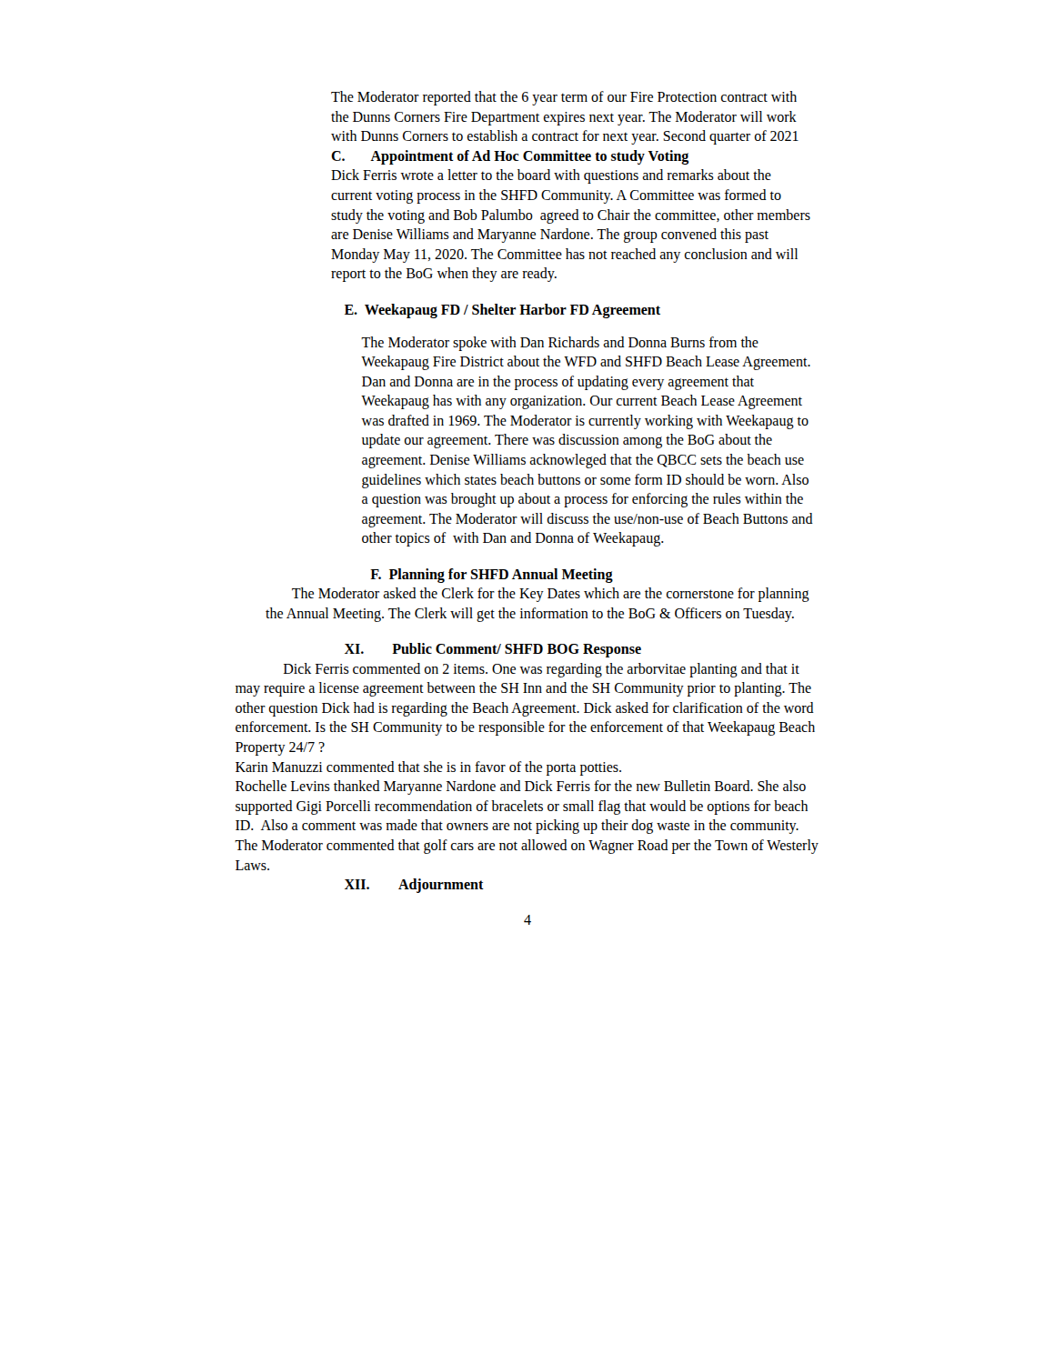The Moderator reported that the 6 year term of our Fire Protection contract with the Dunns Corners Fire Department expires next year. The Moderator will work with Dunns Corners to establish a contract for next year. Second quarter of 2021
C. Appointment of Ad Hoc Committee to study Voting
Dick Ferris wrote a letter to the board with questions and remarks about the current voting process in the SHFD Community. A Committee was formed to study the voting and Bob Palumbo agreed to Chair the committee, other members are Denise Williams and Maryanne Nardone. The group convened this past Monday May 11, 2020. The Committee has not reached any conclusion and will report to the BoG when they are ready.
E. Weekapaug FD / Shelter Harbor FD Agreement
The Moderator spoke with Dan Richards and Donna Burns from the Weekapaug Fire District about the WFD and SHFD Beach Lease Agreement. Dan and Donna are in the process of updating every agreement that Weekapaug has with any organization. Our current Beach Lease Agreement was drafted in 1969. The Moderator is currently working with Weekapaug to update our agreement. There was discussion among the BoG about the agreement. Denise Williams acknowleged that the QBCC sets the beach use guidelines which states beach buttons or some form ID should be worn. Also a question was brought up about a process for enforcing the rules within the agreement. The Moderator will discuss the use/non-use of Beach Buttons and other topics of with Dan and Donna of Weekapaug.
F. Planning for SHFD Annual Meeting
The Moderator asked the Clerk for the Key Dates which are the cornerstone for planning the Annual Meeting. The Clerk will get the information to the BoG & Officers on Tuesday.
XI. Public Comment/ SHFD BOG Response
Dick Ferris commented on 2 items. One was regarding the arborvitae planting and that it may require a license agreement between the SH Inn and the SH Community prior to planting. The other question Dick had is regarding the Beach Agreement. Dick asked for clarification of the word enforcement. Is the SH Community to be responsible for the enforcement of that Weekapaug Beach Property 24/7 ?
Karin Manuzzi commented that she is in favor of the porta potties.
Rochelle Levins thanked Maryanne Nardone and Dick Ferris for the new Bulletin Board. She also supported Gigi Porcelli recommendation of bracelets or small flag that would be options for beach ID. Also a comment was made that owners are not picking up their dog waste in the community. The Moderator commented that golf cars are not allowed on Wagner Road per the Town of Westerly Laws.
XII. Adjournment
4